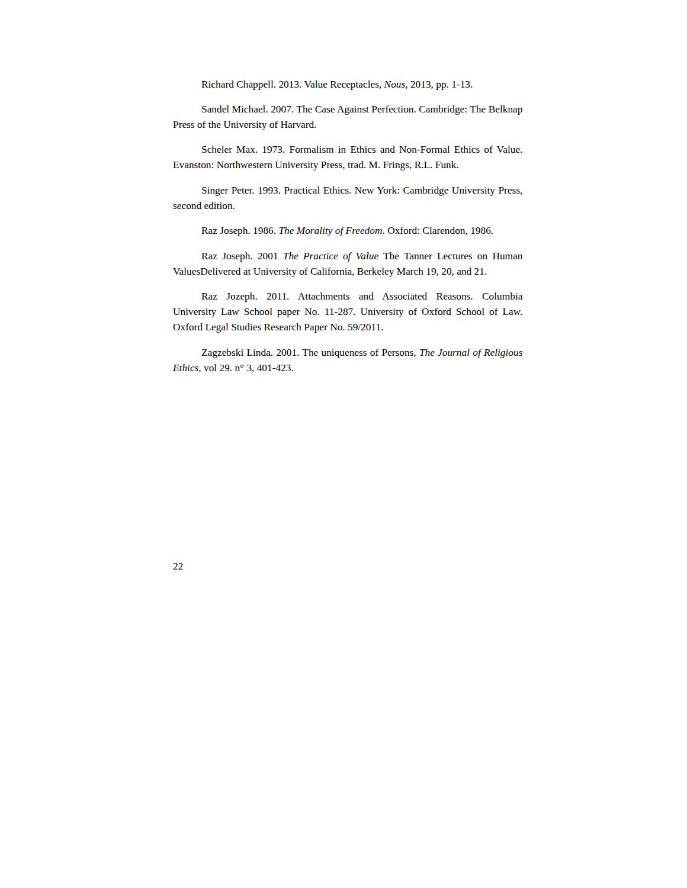Richard Chappell. 2013. Value Receptacles, Nous, 2013, pp. 1-13.
Sandel Michael. 2007. The Case Against Perfection. Cambridge: The Belknap Press of the University of Harvard.
Scheler Max. 1973. Formalism in Ethics and Non-Formal Ethics of Value. Evanston: Northwestern University Press, trad. M. Frings, R.L. Funk.
Singer Peter. 1993. Practical Ethics. New York: Cambridge University Press, second edition.
Raz Joseph. 1986. The Morality of Freedom. Oxford: Clarendon, 1986.
Raz Joseph. 2001 The Practice of Value The Tanner Lectures on Human ValuesDelivered at University of California, Berkeley March 19, 20, and 21.
Raz Jozeph. 2011. Attachments and Associated Reasons. Columbia University Law School paper No. 11-287. University of Oxford School of Law. Oxford Legal Studies Research Paper No. 59/2011.
Zagzebski Linda. 2001. The uniqueness of Persons, The Journal of Religious Ethics, vol 29. n° 3, 401-423.
22